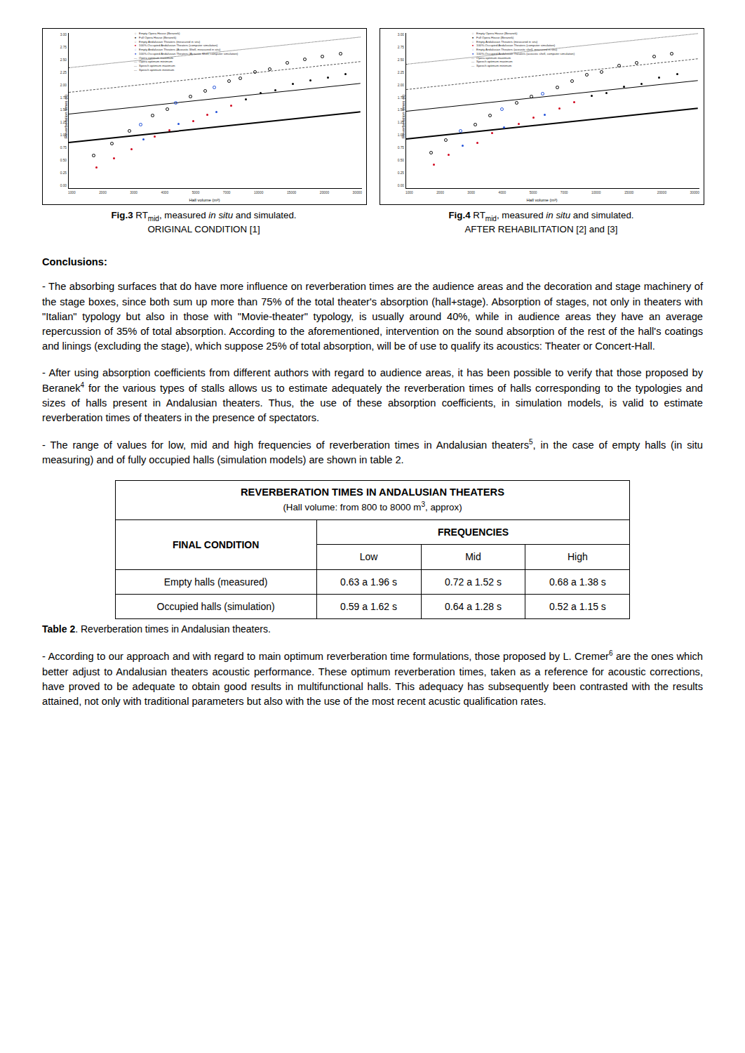Reverberation times (s)
3.002.752.502.252.001.751.501.251.000.750.500.250.00
○Empty Opera House (Beranek)
●Full Opera House (Beranek)
○Empty Andalusian Theaters (measured in situ)
●100%-Occupied Andalusian Theaters (computer simulation)
○Empty Andalusian Theaters (Acoustic Shell, measured in situ)
●100%-Occupied Andalusian Theaters (Acoustic Shell, computer simulation)
—Opera optimum maximum
—Opera optimum minimum
—Speech optimum maximum
—Speech optimum minimum
10002000300040005000700010000150002000030000
Hall volume (m³)
Fig.3 RTmid, measured in situ and simulated.
ORIGINAL CONDITION [1]
Reverberation times (s)
3.002.752.502.252.001.751.501.251.000.750.500.250.00
○Empty Opera House (Beranek)
●Full Opera House (Beranek)
○Empty Andalusian Theaters (measured in situ)
●100%-Occupied Andalusian Theaters (computer simulation)
○Empty Andalusian Theaters (acoustic shell, measured in situ)
●100%-Occupied Andalusian Theaters (acoustic shell, computer simulation)
—Opera optimum maximum
—Speech optimum maximum
—Speech optimum minimum
10002000300040005000700010000150002000030000
Hall volume (m³)
Fig.4 RTmid, measured in situ and simulated.
AFTER REHABILITATION [2] and [3]
Conclusions:
- The absorbing surfaces that do have more influence on reverberation times are the audience areas and the decoration and stage machinery of the stage boxes, since both sum up more than 75% of the total theater's absorption (hall+stage). Absorption of stages, not only in theaters with "Italian" typology but also in those with "Movie-theater" typology, is usually around 40%, while in audience areas they have an average repercussion of 35% of total absorption. According to the aforementioned, intervention on the sound absorption of the rest of the hall's coatings and linings (excluding the stage), which suppose 25% of total absorption, will be of use to qualify its acoustics: Theater or Concert-Hall.
- After using absorption coefficients from different authors with regard to audience areas, it has been possible to verify that those proposed by Beranek4 for the various types of stalls allows us to estimate adequately the reverberation times of halls corresponding to the typologies and sizes of halls present in Andalusian theaters. Thus, the use of these absorption coefficients, in simulation models, is valid to estimate reverberation times of theaters in the presence of spectators.
- The range of values for low, mid and high frequencies of reverberation times in Andalusian theaters5, in the case of empty halls (in situ measuring) and of fully occupied halls (simulation models) are shown in table 2.
| REVERBERATION TIMES IN ANDALUSIAN THEATERS (Hall volume: from 800 to 8000 m 3 , approx) |
| FINAL CONDITION | FREQUENCIES |
| Low | Mid | High |
| Empty halls (measured) | 0.63 a 1.96 s | 0.72 a 1.52 s | 0.68 a 1.38 s |
| Occupied halls (simulation) | 0.59 a 1.62 s | 0.64 a 1.28 s | 0.52 a 1.15 s |
Table 2. Reverberation times in Andalusian theaters.
- According to our approach and with regard to main optimum reverberation time formulations, those proposed by L. Cremer6 are the ones which better adjust to Andalusian theaters acoustic performance. These optimum reverberation times, taken as a reference for acoustic corrections, have proved to be adequate to obtain good results in multifunctional halls. This adequacy has subsequently been contrasted with the results attained, not only with traditional parameters but also with the use of the most recent acustic qualification rates.